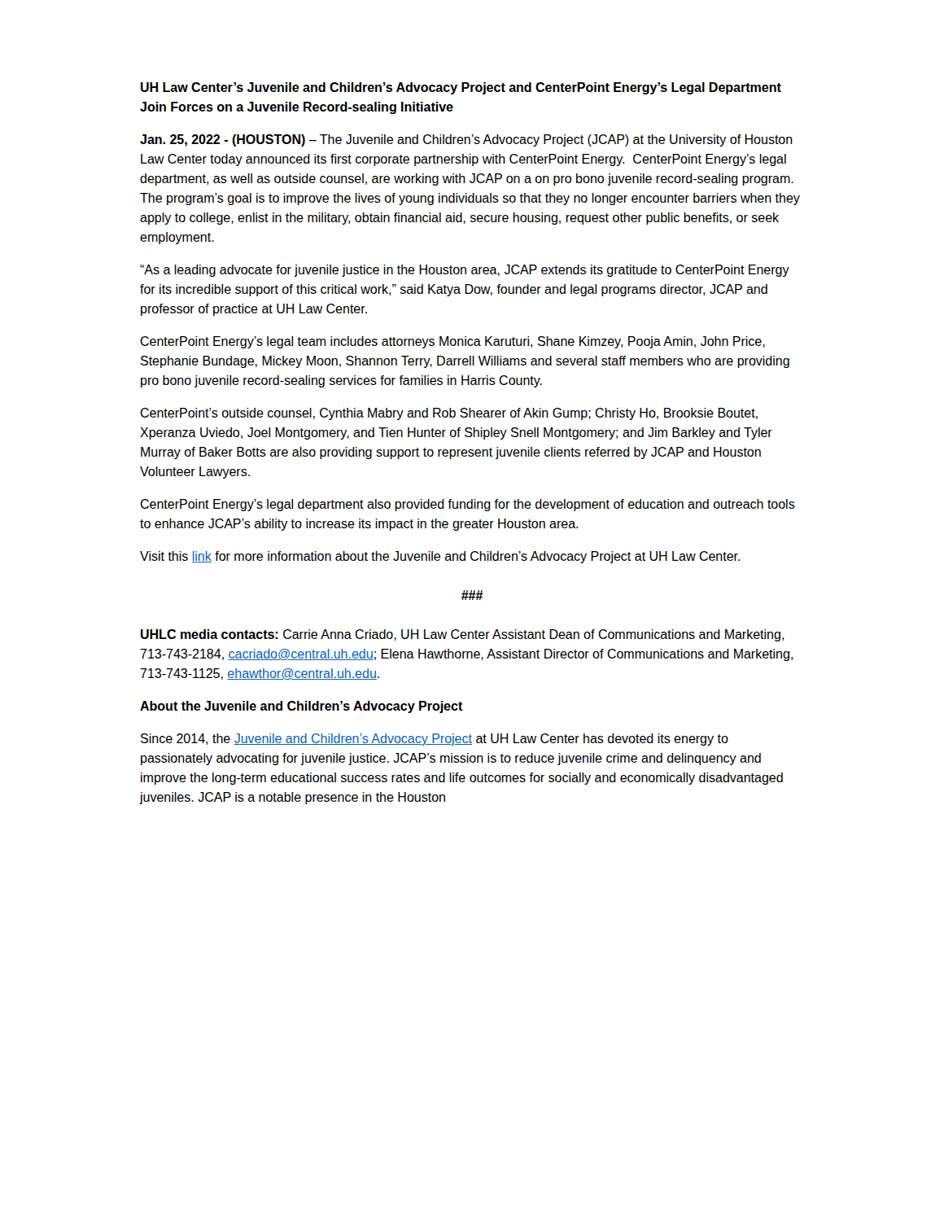UH Law Center’s Juvenile and Children’s Advocacy Project and CenterPoint Energy’s Legal Department Join Forces on a Juvenile Record-sealing Initiative
Jan. 25, 2022 - (HOUSTON) – The Juvenile and Children’s Advocacy Project (JCAP) at the University of Houston Law Center today announced its first corporate partnership with CenterPoint Energy. CenterPoint Energy’s legal department, as well as outside counsel, are working with JCAP on a on pro bono juvenile record-sealing program. The program’s goal is to improve the lives of young individuals so that they no longer encounter barriers when they apply to college, enlist in the military, obtain financial aid, secure housing, request other public benefits, or seek employment.
“As a leading advocate for juvenile justice in the Houston area, JCAP extends its gratitude to CenterPoint Energy for its incredible support of this critical work,” said Katya Dow, founder and legal programs director, JCAP and professor of practice at UH Law Center.
CenterPoint Energy’s legal team includes attorneys Monica Karuturi, Shane Kimzey, Pooja Amin, John Price, Stephanie Bundage, Mickey Moon, Shannon Terry, Darrell Williams and several staff members who are providing pro bono juvenile record-sealing services for families in Harris County.
CenterPoint’s outside counsel, Cynthia Mabry and Rob Shearer of Akin Gump; Christy Ho, Brooksie Boutet, Xperanza Uviedo, Joel Montgomery, and Tien Hunter of Shipley Snell Montgomery; and Jim Barkley and Tyler Murray of Baker Botts are also providing support to represent juvenile clients referred by JCAP and Houston Volunteer Lawyers.
CenterPoint Energy’s legal department also provided funding for the development of education and outreach tools to enhance JCAP’s ability to increase its impact in the greater Houston area.
Visit this link for more information about the Juvenile and Children’s Advocacy Project at UH Law Center.
###
UHLC media contacts: Carrie Anna Criado, UH Law Center Assistant Dean of Communications and Marketing, 713-743-2184, cacriado@central.uh.edu; Elena Hawthorne, Assistant Director of Communications and Marketing, 713-743-1125, ehawthor@central.uh.edu.
About the Juvenile and Children’s Advocacy Project
Since 2014, the Juvenile and Children’s Advocacy Project at UH Law Center has devoted its energy to passionately advocating for juvenile justice. JCAP’s mission is to reduce juvenile crime and delinquency and improve the long-term educational success rates and life outcomes for socially and economically disadvantaged juveniles. JCAP is a notable presence in the Houston